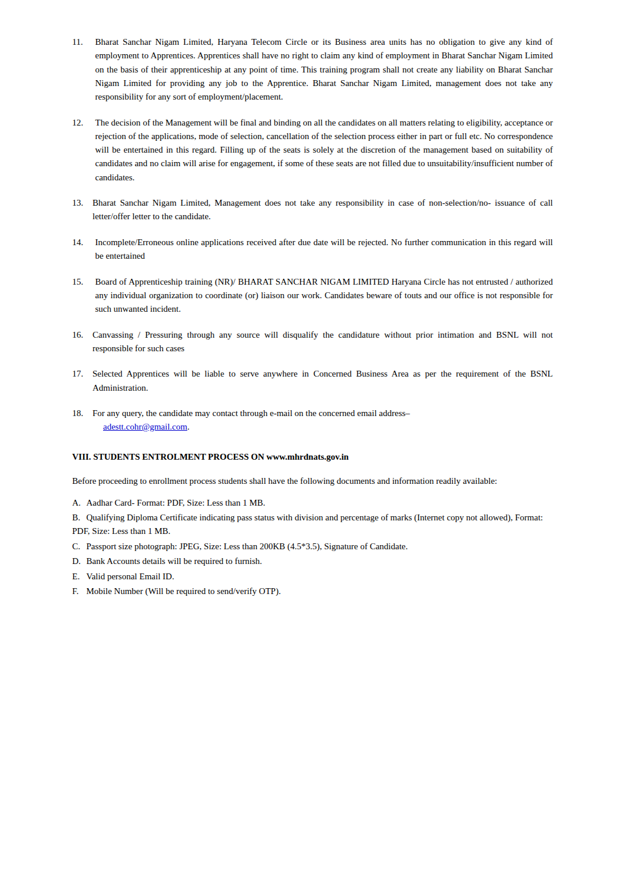Bharat Sanchar Nigam Limited, Haryana Telecom Circle or its Business area units has no obligation to give any kind of employment to Apprentices. Apprentices shall have no right to claim any kind of employment in Bharat Sanchar Nigam Limited on the basis of their apprenticeship at any point of time. This training program shall not create any liability on Bharat Sanchar Nigam Limited for providing any job to the Apprentice. Bharat Sanchar Nigam Limited, management does not take any responsibility for any sort of employment/placement.
The decision of the Management will be final and binding on all the candidates on all matters relating to eligibility, acceptance or rejection of the applications, mode of selection, cancellation of the selection process either in part or full etc. No correspondence will be entertained in this regard. Filling up of the seats is solely at the discretion of the management based on suitability of candidates and no claim will arise for engagement, if some of these seats are not filled due to unsuitability/insufficient number of candidates.
Bharat Sanchar Nigam Limited, Management does not take any responsibility in case of non-selection/no- issuance of call letter/offer letter to the candidate.
Incomplete/Erroneous online applications received after due date will be rejected. No further communication in this regard will be entertained
Board of Apprenticeship training (NR)/ BHARAT SANCHAR NIGAM LIMITED Haryana Circle has not entrusted / authorized any individual organization to coordinate (or) liaison our work. Candidates beware of touts and our office is not responsible for such unwanted incident.
Canvassing / Pressuring through any source will disqualify the candidature without prior intimation and BSNL will not responsible for such cases
Selected Apprentices will be liable to serve anywhere in Concerned Business Area as per the requirement of the BSNL Administration.
For any query, the candidate may contact through e-mail on the concerned email address– adestt.cohr@gmail.com.
VIII. STUDENTS ENTROLMENT PROCESS ON www.mhrdnats.gov.in
Before proceeding to enrollment process students shall have the following documents and information readily available:
A. Aadhar Card- Format: PDF, Size: Less than 1 MB.
B. Qualifying Diploma Certificate indicating pass status with division and percentage of marks (Internet copy not allowed), Format: PDF, Size: Less than 1 MB.
C. Passport size photograph: JPEG, Size: Less than 200KB (4.5*3.5), Signature of Candidate.
D. Bank Accounts details will be required to furnish.
E. Valid personal Email ID.
F. Mobile Number (Will be required to send/verify OTP).